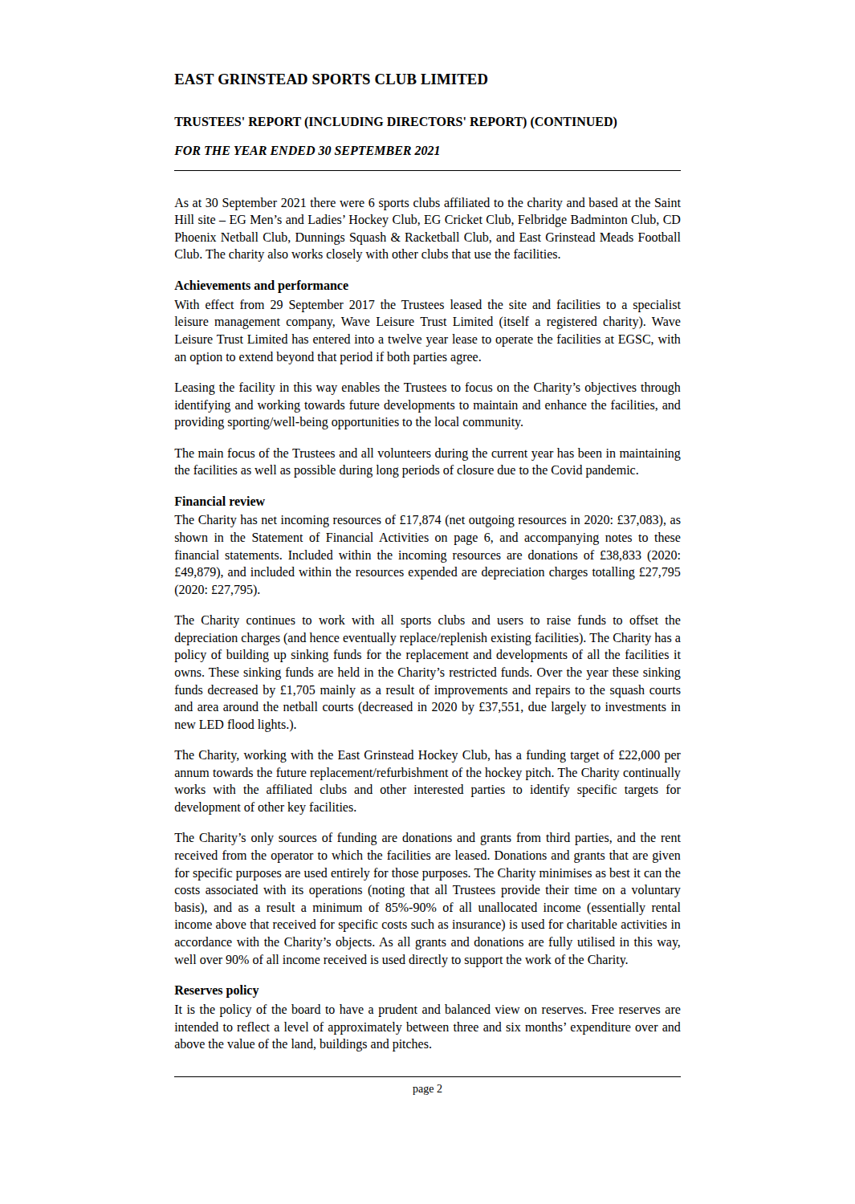EAST GRINSTEAD SPORTS CLUB LIMITED
TRUSTEES' REPORT (INCLUDING DIRECTORS' REPORT) (CONTINUED)
FOR THE YEAR ENDED 30 SEPTEMBER 2021
As at 30 September 2021 there were 6 sports clubs affiliated to the charity and based at the Saint Hill site – EG Men’s and Ladies’ Hockey Club, EG Cricket Club, Felbridge Badminton Club, CD Phoenix Netball Club, Dunnings Squash & Racketball Club, and East Grinstead Meads Football Club. The charity also works closely with other clubs that use the facilities.
Achievements and performance
With effect from 29 September 2017 the Trustees leased the site and facilities to a specialist leisure management company, Wave Leisure Trust Limited (itself a registered charity). Wave Leisure Trust Limited has entered into a twelve year lease to operate the facilities at EGSC, with an option to extend beyond that period if both parties agree.
Leasing the facility in this way enables the Trustees to focus on the Charity’s objectives through identifying and working towards future developments to maintain and enhance the facilities, and providing sporting/well-being opportunities to the local community.
The main focus of the Trustees and all volunteers during the current year has been in maintaining the facilities as well as possible during long periods of closure due to the Covid pandemic.
Financial review
The Charity has net incoming resources of £17,874 (net outgoing resources in 2020: £37,083), as shown in the Statement of Financial Activities on page 6, and accompanying notes to these financial statements. Included within the incoming resources are donations of £38,833 (2020: £49,879), and included within the resources expended are depreciation charges totalling £27,795 (2020: £27,795).
The Charity continues to work with all sports clubs and users to raise funds to offset the depreciation charges (and hence eventually replace/replenish existing facilities). The Charity has a policy of building up sinking funds for the replacement and developments of all the facilities it owns. These sinking funds are held in the Charity’s restricted funds. Over the year these sinking funds decreased by £1,705 mainly as a result of improvements and repairs to the squash courts and area around the netball courts (decreased in 2020 by £37,551, due largely to investments in new LED flood lights.).
The Charity, working with the East Grinstead Hockey Club, has a funding target of £22,000 per annum towards the future replacement/refurbishment of the hockey pitch. The Charity continually works with the affiliated clubs and other interested parties to identify specific targets for development of other key facilities.
The Charity’s only sources of funding are donations and grants from third parties, and the rent received from the operator to which the facilities are leased. Donations and grants that are given for specific purposes are used entirely for those purposes. The Charity minimises as best it can the costs associated with its operations (noting that all Trustees provide their time on a voluntary basis), and as a result a minimum of 85%-90% of all unallocated income (essentially rental income above that received for specific costs such as insurance) is used for charitable activities in accordance with the Charity’s objects. As all grants and donations are fully utilised in this way, well over 90% of all income received is used directly to support the work of the Charity.
Reserves policy
It is the policy of the board to have a prudent and balanced view on reserves. Free reserves are intended to reflect a level of approximately between three and six months’ expenditure over and above the value of the land, buildings and pitches.
page 2